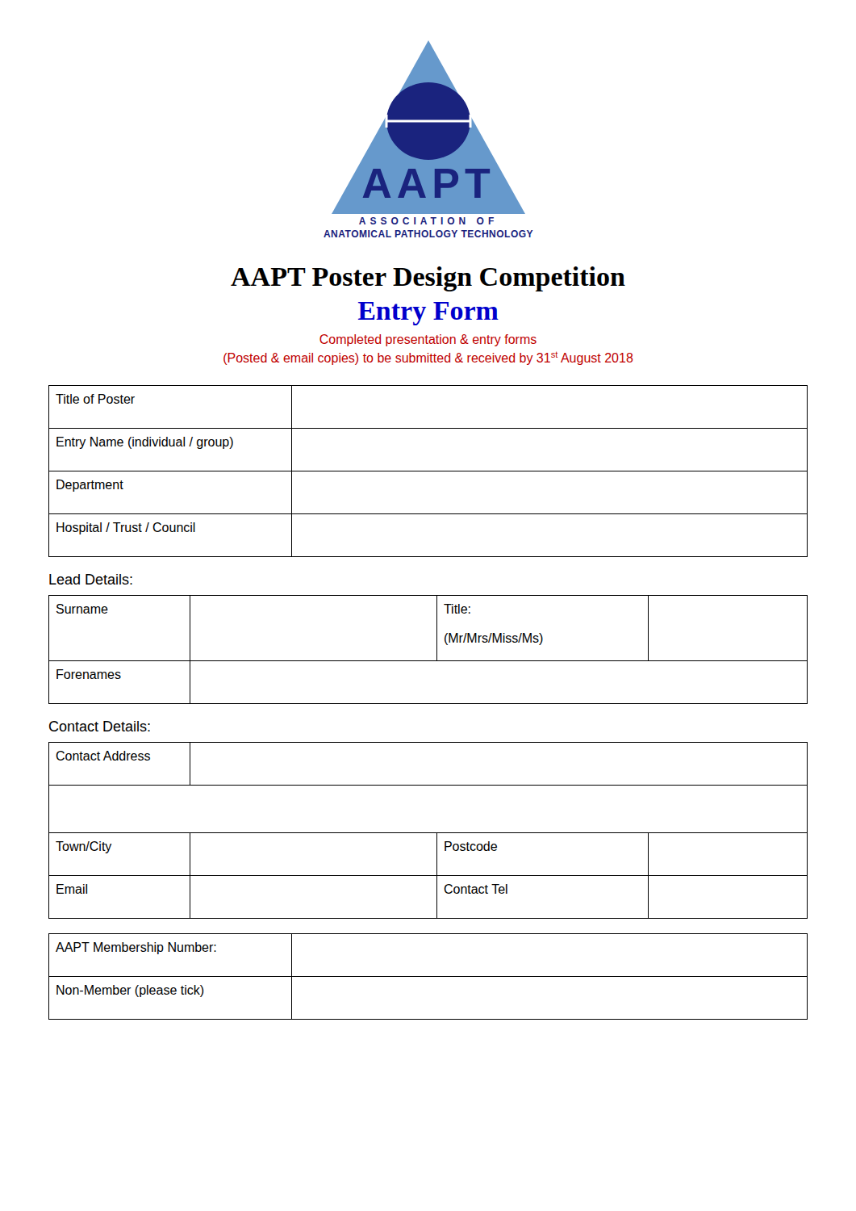AAPT ASSOCIATION OF ANATOMICAL PATHOLOGY TECHNOLOGY
AAPT Poster Design Competition
Entry Form
Completed presentation & entry forms
(Posted & email copies) to be submitted & received by 31st August 2018
| Title of Poster | |
| Entry Name (individual / group) | |
| Department | |
| Hospital / Trust / Council | |
Lead Details:
| Surname | | Title: (Mr/Mrs/Miss/Ms) | |
| Forenames | |
Contact Details:
| Contact Address | |
| Town/City | | Postcode | |
| Email | | Contact Tel | |
| AAPT Membership Number: | |
| Non-Member (please tick) | |